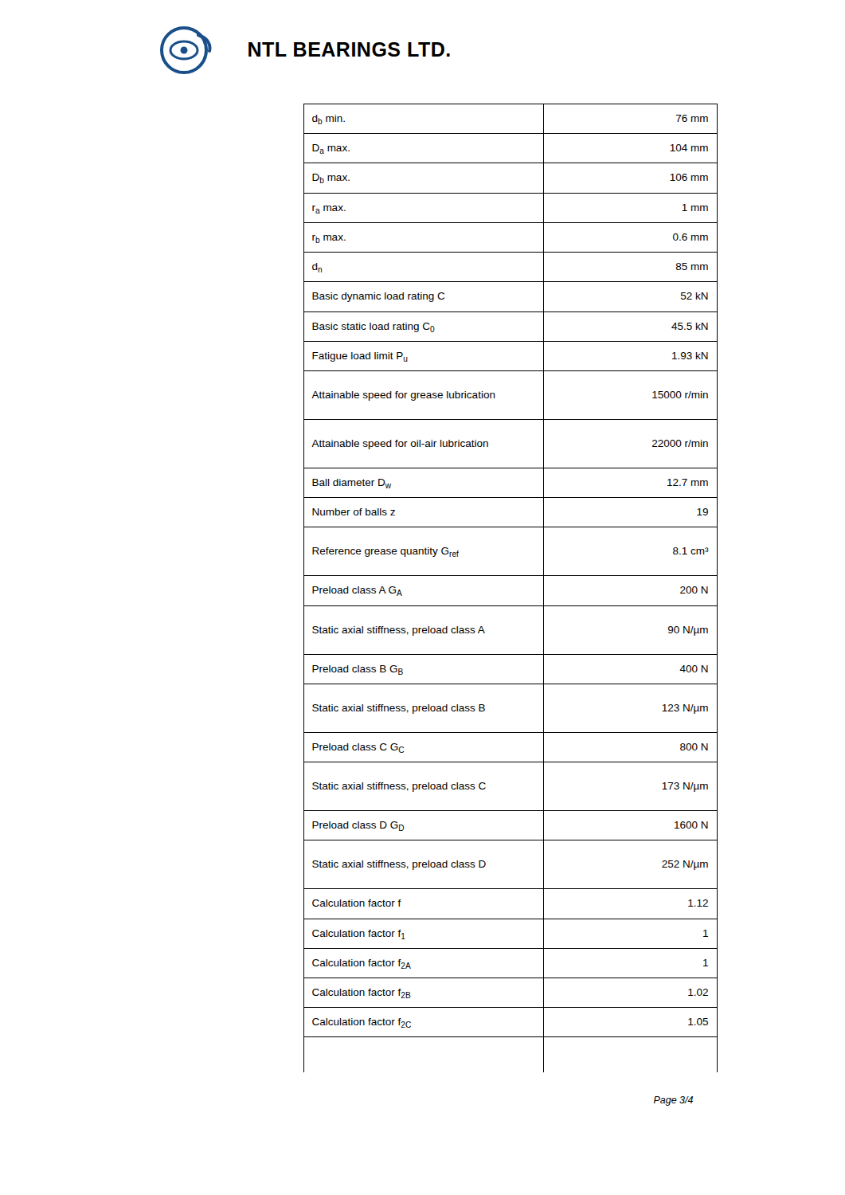NTL BEARINGS LTD.
| d b min. | 76 mm |
| D a max. | 104 mm |
| D b max. | 106 mm |
| r a max. | 1 mm |
| r b max. | 0.6 mm |
| d n | 85 mm |
| Basic dynamic load rating C | 52 kN |
| Basic static load rating C 0 | 45.5 kN |
| Fatigue load limit P u | 1.93 kN |
| Attainable speed for grease lubrication | 15000 r/min |
| Attainable speed for oil-air lubrication | 22000 r/min |
| Ball diameter D w | 12.7 mm |
| Number of balls z | 19 |
| Reference grease quantity G ref | 8.1 cm³ |
| Preload class A G A | 200 N |
| Static axial stiffness, preload class A | 90 N/µm |
| Preload class B G B | 400 N |
| Static axial stiffness, preload class B | 123 N/µm |
| Preload class C G C | 800 N |
| Static axial stiffness, preload class C | 173 N/µm |
| Preload class D G D | 1600 N |
| Static axial stiffness, preload class D | 252 N/µm |
| Calculation factor f | 1.12 |
| Calculation factor f 1 | 1 |
| Calculation factor f 2A | 1 |
| Calculation factor f 2B | 1.02 |
| Calculation factor f 2C | 1.05 |
Page 3/4